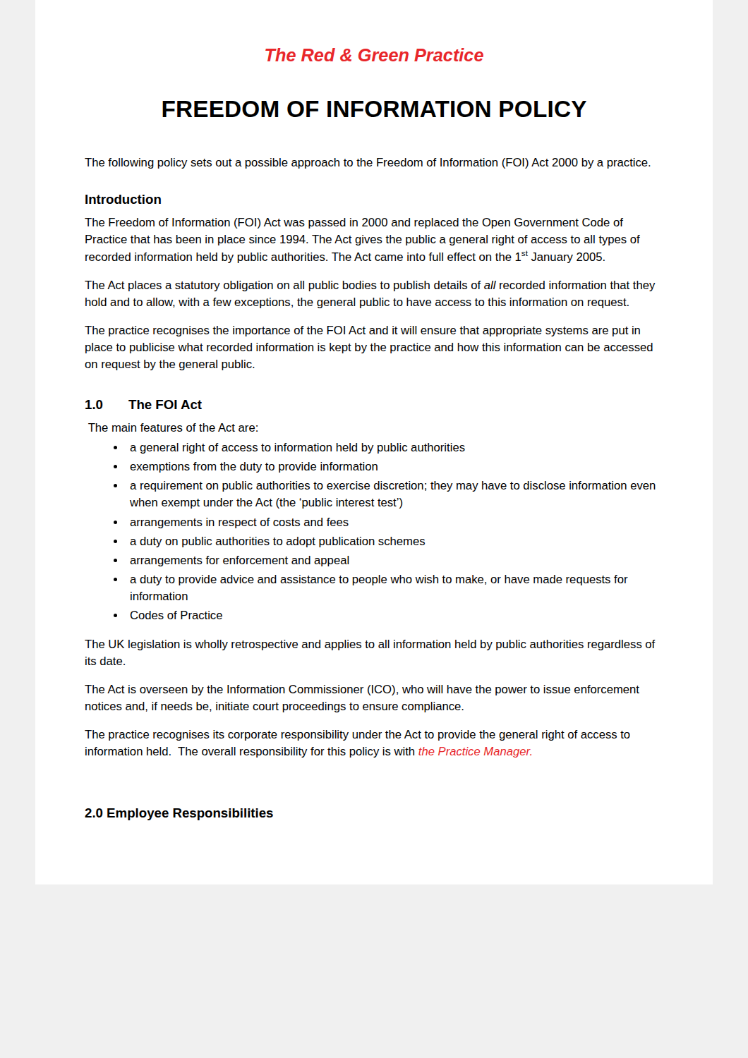The Red & Green Practice
FREEDOM OF INFORMATION POLICY
The following policy sets out a possible approach to the Freedom of Information (FOI) Act 2000 by a practice.
Introduction
The Freedom of Information (FOI) Act was passed in 2000 and replaced the Open Government Code of Practice that has been in place since 1994. The Act gives the public a general right of access to all types of recorded information held by public authorities. The Act came into full effect on the 1st January 2005.
The Act places a statutory obligation on all public bodies to publish details of all recorded information that they hold and to allow, with a few exceptions, the general public to have access to this information on request.
The practice recognises the importance of the FOI Act and it will ensure that appropriate systems are put in place to publicise what recorded information is kept by the practice and how this information can be accessed on request by the general public.
1.0 The FOI Act
The main features of the Act are:
a general right of access to information held by public authorities
exemptions from the duty to provide information
a requirement on public authorities to exercise discretion; they may have to disclose information even when exempt under the Act (the ‘public interest test’)
arrangements in respect of costs and fees
a duty on public authorities to adopt publication schemes
arrangements for enforcement and appeal
a duty to provide advice and assistance to people who wish to make, or have made requests for information
Codes of Practice
The UK legislation is wholly retrospective and applies to all information held by public authorities regardless of its date.
The Act is overseen by the Information Commissioner (ICO), who will have the power to issue enforcement notices and, if needs be, initiate court proceedings to ensure compliance.
The practice recognises its corporate responsibility under the Act to provide the general right of access to information held. The overall responsibility for this policy is with the Practice Manager.
2.0 Employee Responsibilities